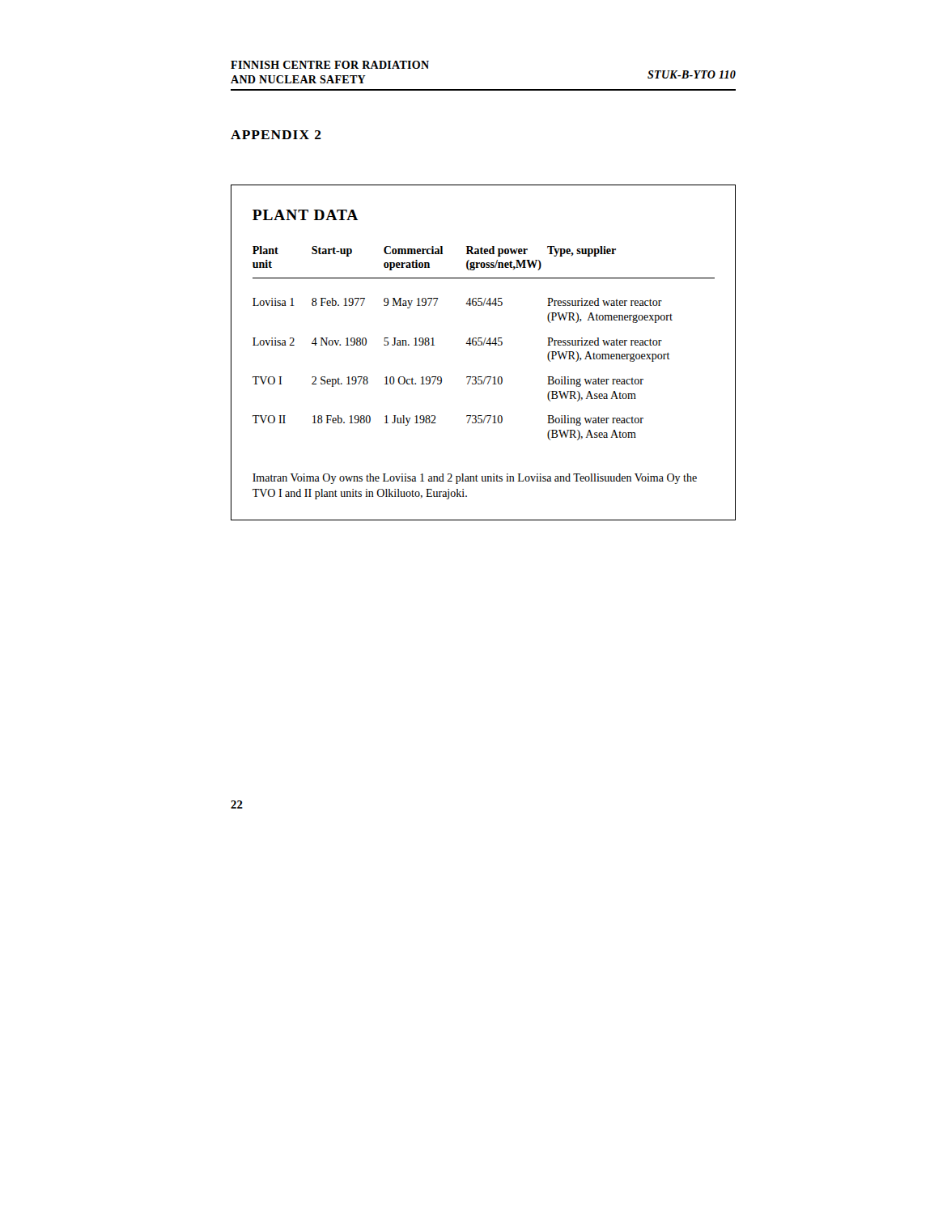Finnish Centre for Radiation
and Nuclear Safety
STUK-B-YTO 110
APPENDIX 2
PLANT DATA
| Plant unit | Start-up | Commercial operation | Rated power (gross/net,MW) | Type, supplier |
| --- | --- | --- | --- | --- |
| Loviisa 1 | 8 Feb. 1977 | 9 May 1977 | 465/445 | Pressurized water reactor (PWR), Atomenergoexport |
| Loviisa 2 | 4 Nov. 1980 | 5 Jan. 1981 | 465/445 | Pressurized water reactor (PWR), Atomenergoexport |
| TVO I | 2 Sept. 1978 | 10 Oct. 1979 | 735/710 | Boiling water reactor (BWR), Asea Atom |
| TVO II | 18 Feb. 1980 | 1 July 1982 | 735/710 | Boiling water reactor (BWR), Asea Atom |
Imatran Voima Oy owns the Loviisa 1 and 2 plant units in Loviisa and Teollisuuden Voima Oy the TVO I and II plant units in Olkiluoto, Eurajoki.
22